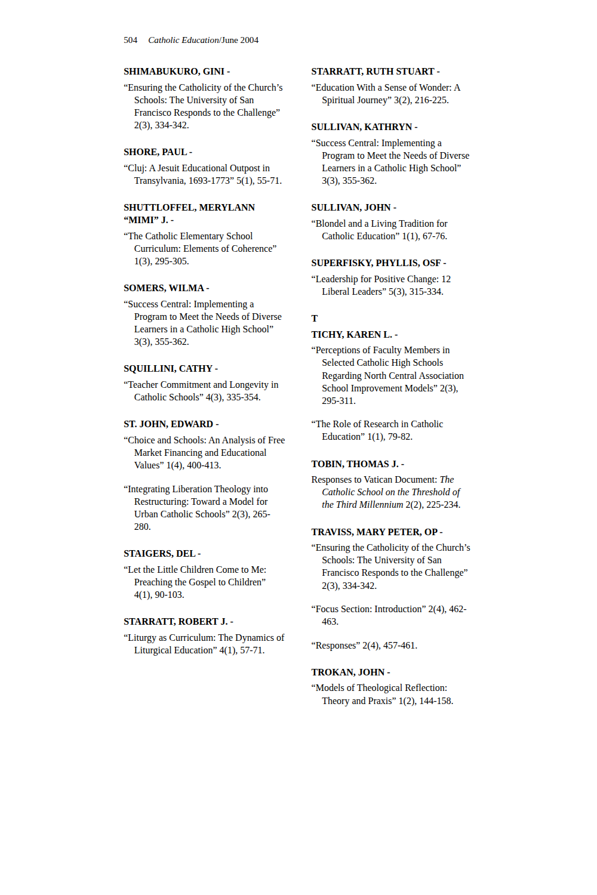504 Catholic Education/June 2004
Shimabukuro, Gini -
“Ensuring the Catholicity of the Church’s Schools: The University of San Francisco Responds to the Challenge” 2(3), 334-342.
Shore, Paul -
“Cluj: A Jesuit Educational Outpost in Transylvania, 1693-1773” 5(1), 55-71.
Shuttloffel, Merylann “Mimi” J. -
“The Catholic Elementary School Curriculum: Elements of Coherence” 1(3), 295-305.
Somers, Wilma -
“Success Central: Implementing a Program to Meet the Needs of Diverse Learners in a Catholic High School” 3(3), 355-362.
Squillini, Cathy -
“Teacher Commitment and Longevity in Catholic Schools” 4(3), 335-354.
St. John, Edward -
“Choice and Schools: An Analysis of Free Market Financing and Educational Values” 1(4), 400-413.
“Integrating Liberation Theology into Restructuring: Toward a Model for Urban Catholic Schools” 2(3), 265-280.
Staigers, Del -
“Let the Little Children Come to Me: Preaching the Gospel to Children” 4(1), 90-103.
Starratt, Robert J. -
“Liturgy as Curriculum: The Dynamics of Liturgical Education” 4(1), 57-71.
Starratt, Ruth Stuart -
“Education With a Sense of Wonder: A Spiritual Journey” 3(2), 216-225.
Sullivan, Kathryn -
“Success Central: Implementing a Program to Meet the Needs of Diverse Learners in a Catholic High School” 3(3), 355-362.
Sullivan, John -
“Blondel and a Living Tradition for Catholic Education” 1(1), 67-76.
Superfisky, Phyllis, OSF -
“Leadership for Positive Change: 12 Liberal Leaders” 5(3), 315-334.
T
Tichy, Karen L. -
“Perceptions of Faculty Members in Selected Catholic High Schools Regarding North Central Association School Improvement Models” 2(3), 295-311.
“The Role of Research in Catholic Education” 1(1), 79-82.
Tobin, Thomas J. -
Responses to Vatican Document: The Catholic School on the Threshold of the Third Millennium 2(2), 225-234.
Traviss, Mary Peter, OP -
“Ensuring the Catholicity of the Church’s Schools: The University of San Francisco Responds to the Challenge” 2(3), 334-342.
“Focus Section: Introduction” 2(4), 462-463.
“Responses” 2(4), 457-461.
Trokan, John -
“Models of Theological Reflection: Theory and Praxis” 1(2), 144-158.